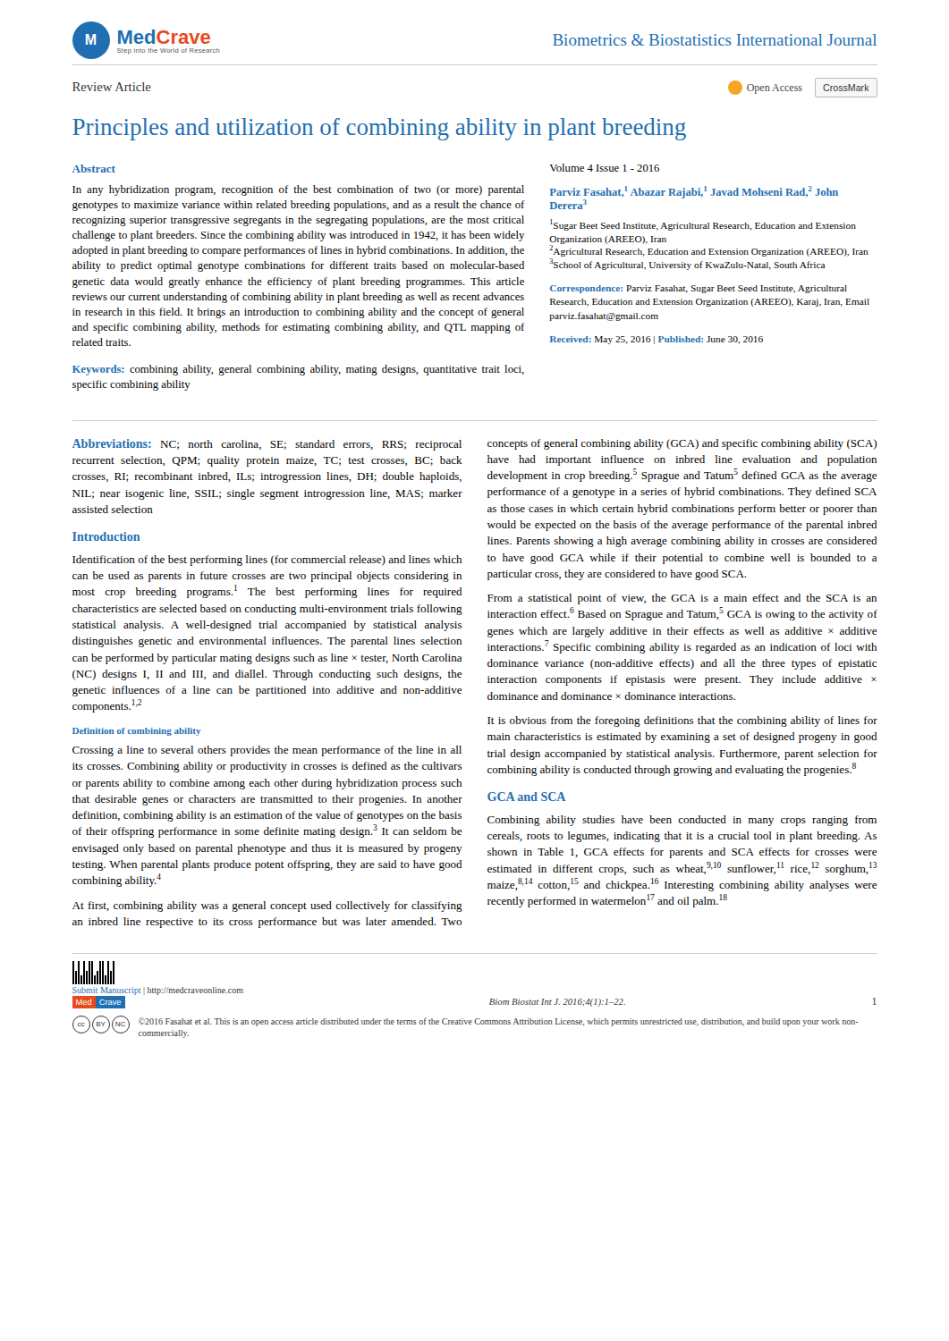M
MedCrave
Step into the World of Research
Biometrics & Biostatistics International Journal
Review Article
Open Access
CrossMark
Principles and utilization of combining ability in plant breeding
Abstract
In any hybridization program, recognition of the best combination of two (or more) parental genotypes to maximize variance within related breeding populations, and as a result the chance of recognizing superior transgressive segregants in the segregating populations, are the most critical challenge to plant breeders. Since the combining ability was introduced in 1942, it has been widely adopted in plant breeding to compare performances of lines in hybrid combinations. In addition, the ability to predict optimal genotype combinations for different traits based on molecular-based genetic data would greatly enhance the efficiency of plant breeding programmes. This article reviews our current understanding of combining ability in plant breeding as well as recent advances in research in this field. It brings an introduction to combining ability and the concept of general and specific combining ability, methods for estimating combining ability, and QTL mapping of related traits.
Keywords: combining ability, general combining ability, mating designs, quantitative trait loci, specific combining ability
Volume 4 Issue 1 - 2016
Parviz Fasahat,1 Abazar Rajabi,1 Javad Mohseni Rad,2 John Derera3
1Sugar Beet Seed Institute, Agricultural Research, Education and Extension Organization (AREEO), Iran
2Agricultural Research, Education and Extension Organization (AREEO), Iran
3School of Agricultural, University of KwaZulu-Natal, South Africa
Correspondence: Parviz Fasahat, Sugar Beet Seed Institute, Agricultural Research, Education and Extension Organization (AREEO), Karaj, Iran, Email parviz.fasahat@gmail.com
Received: May 25, 2016 | Published: June 30, 2016
Abbreviations: NC; north carolina, SE; standard errors, RRS; reciprocal recurrent selection, QPM; quality protein maize, TC; test crosses, BC; back crosses, RI; recombinant inbred, ILs; introgression lines, DH; double haploids, NIL; near isogenic line, SSIL; single segment introgression line, MAS; marker assisted selection
Introduction
Identification of the best performing lines (for commercial release) and lines which can be used as parents in future crosses are two principal objects considering in most crop breeding programs.1 The best performing lines for required characteristics are selected based on conducting multi-environment trials following statistical analysis. A well-designed trial accompanied by statistical analysis distinguishes genetic and environmental influences. The parental lines selection can be performed by particular mating designs such as line × tester, North Carolina (NC) designs I, II and III, and diallel. Through conducting such designs, the genetic influences of a line can be partitioned into additive and non-additive components.1,2
Definition of combining ability
Crossing a line to several others provides the mean performance of the line in all its crosses. Combining ability or productivity in crosses is defined as the cultivars or parents ability to combine among each other during hybridization process such that desirable genes or characters are transmitted to their progenies. In another definition, combining ability is an estimation of the value of genotypes on the basis of their offspring performance in some definite mating design.3 It can seldom be envisaged only based on parental phenotype and thus it is measured by progeny testing. When parental plants produce potent offspring, they are said to have good combining ability.4
At first, combining ability was a general concept used collectively for classifying an inbred line respective to its cross performance but was later amended. Two concepts of general combining ability (GCA) and specific combining ability (SCA) have had important influence on inbred line evaluation and population development in crop breeding.5 Sprague and Tatum5 defined GCA as the average performance of a genotype in a series of hybrid combinations. They defined SCA as those cases in which certain hybrid combinations perform better or poorer than would be expected on the basis of the average performance of the parental inbred lines. Parents showing a high average combining ability in crosses are considered to have good GCA while if their potential to combine well is bounded to a particular cross, they are considered to have good SCA.
From a statistical point of view, the GCA is a main effect and the SCA is an interaction effect.6 Based on Sprague and Tatum,5 GCA is owing to the activity of genes which are largely additive in their effects as well as additive × additive interactions.7 Specific combining ability is regarded as an indication of loci with dominance variance (non-additive effects) and all the three types of epistatic interaction components if epistasis were present. They include additive × dominance and dominance × dominance interactions.
It is obvious from the foregoing definitions that the combining ability of lines for main characteristics is estimated by examining a set of designed progeny in good trial design accompanied by statistical analysis. Furthermore, parent selection for combining ability is conducted through growing and evaluating the progenies.8
GCA and SCA
Combining ability studies have been conducted in many crops ranging from cereals, roots to legumes, indicating that it is a crucial tool in plant breeding. As shown in Table 1, GCA effects for parents and SCA effects for crosses were estimated in different crops, such as wheat,9,10 sunflower,11 rice,12 sorghum,13 maize,8,14 cotton,15 and chickpea.16 Interesting combining ability analyses were recently performed in watermelon17 and oil palm.18
Submit Manuscript | http://medcraveonline.com
Med Crave
Biom Biostat Int J. 2016;4(1):1–22.
1
cc BY NC
©2016 Fasahat et al. This is an open access article distributed under the terms of the Creative Commons Attribution License, which permits unrestricted use, distribution, and build upon your work non-commercially.